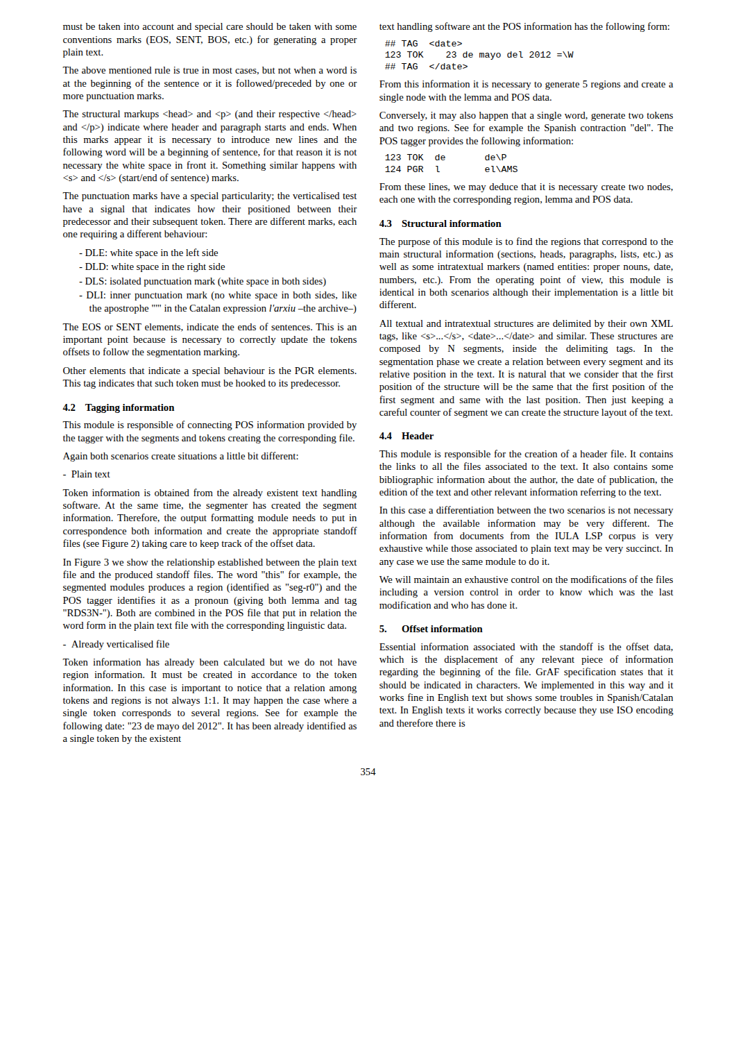must be taken into account and special care should be taken with some conventions marks (EOS, SENT, BOS, etc.) for generating a proper plain text.
The above mentioned rule is true in most cases, but not when a word is at the beginning of the sentence or it is followed/preceded by one or more punctuation marks.
The structural markups <head> and <p> (and their respective </head> and </p>) indicate where header and paragraph starts and ends. When this marks appear it is necessary to introduce new lines and the following word will be a beginning of sentence, for that reason it is not necessary the white space in front it. Something similar happens with <s> and </s> (start/end of sentence) marks.
The punctuation marks have a special particularity; the verticalised test have a signal that indicates how their positioned between their predecessor and their subsequent token. There are different marks, each one requiring a different behaviour:
DLE: white space in the left side
DLD: white space in the right side
DLS: isolated punctuation mark (white space in both sides)
DLI: inner punctuation mark (no white space in both sides, like the apostrophe "'" in the Catalan expression l'arxiu –the archive–)
The EOS or SENT elements, indicate the ends of sentences. This is an important point because is necessary to correctly update the tokens offsets to follow the segmentation marking.
Other elements that indicate a special behaviour is the PGR elements. This tag indicates that such token must be hooked to its predecessor.
4.2 Tagging information
This module is responsible of connecting POS information provided by the tagger with the segments and tokens creating the corresponding file.
Again both scenarios create situations a little bit different:
- Plain text
Token information is obtained from the already existent text handling software. At the same time, the segmenter has created the segment information. Therefore, the output formatting module needs to put in correspondence both information and create the appropriate standoff files (see Figure 2) taking care to keep track of the offset data.
In Figure 3 we show the relationship established between the plain text file and the produced standoff files. The word "this" for example, the segmented modules produces a region (identified as "seg-r0") and the POS tagger identifies it as a pronoun (giving both lemma and tag "RDS3N-"). Both are combined in the POS file that put in relation the word form in the plain text file with the corresponding linguistic data.
- Already verticalised file
Token information has already been calculated but we do not have region information. It must be created in accordance to the token information. In this case is important to notice that a relation among tokens and regions is not always 1:1. It may happen the case where a single token corresponds to several regions. See for example the following date: "23 de mayo del 2012". It has been already identified as a single token by the existent
text handling software ant the POS information has the following form:
## TAG  <date>
123 TOK    23 de mayo del 2012 =\W
## TAG  </date>
From this information it is necessary to generate 5 regions and create a single node with the lemma and POS data.
Conversely, it may also happen that a single word, generate two tokens and two regions. See for example the Spanish contraction "del". The POS tagger provides the following information:
123 TOK  de       de\P
124 PGR  l        el\AMS
From these lines, we may deduce that it is necessary create two nodes, each one with the corresponding region, lemma and POS data.
4.3 Structural information
The purpose of this module is to find the regions that correspond to the main structural information (sections, heads, paragraphs, lists, etc.) as well as some intratextual markers (named entities: proper nouns, date, numbers, etc.). From the operating point of view, this module is identical in both scenarios although their implementation is a little bit different.
All textual and intratextual structures are delimited by their own XML tags, like <s>...</s>, <date>...</date> and similar. These structures are composed by N segments, inside the delimiting tags. In the segmentation phase we create a relation between every segment and its relative position in the text. It is natural that we consider that the first position of the structure will be the same that the first position of the first segment and same with the last position. Then just keeping a careful counter of segment we can create the structure layout of the text.
4.4 Header
This module is responsible for the creation of a header file. It contains the links to all the files associated to the text. It also contains some bibliographic information about the author, the date of publication, the edition of the text and other relevant information referring to the text.
In this case a differentiation between the two scenarios is not necessary although the available information may be very different. The information from documents from the IULA LSP corpus is very exhaustive while those associated to plain text may be very succinct. In any case we use the same module to do it.
We will maintain an exhaustive control on the modifications of the files including a version control in order to know which was the last modification and who has done it.
5. Offset information
Essential information associated with the standoff is the offset data, which is the displacement of any relevant piece of information regarding the beginning of the file. GrAF specification states that it should be indicated in characters. We implemented in this way and it works fine in English text but shows some troubles in Spanish/Catalan text. In English texts it works correctly because they use ISO encoding and therefore there is
354